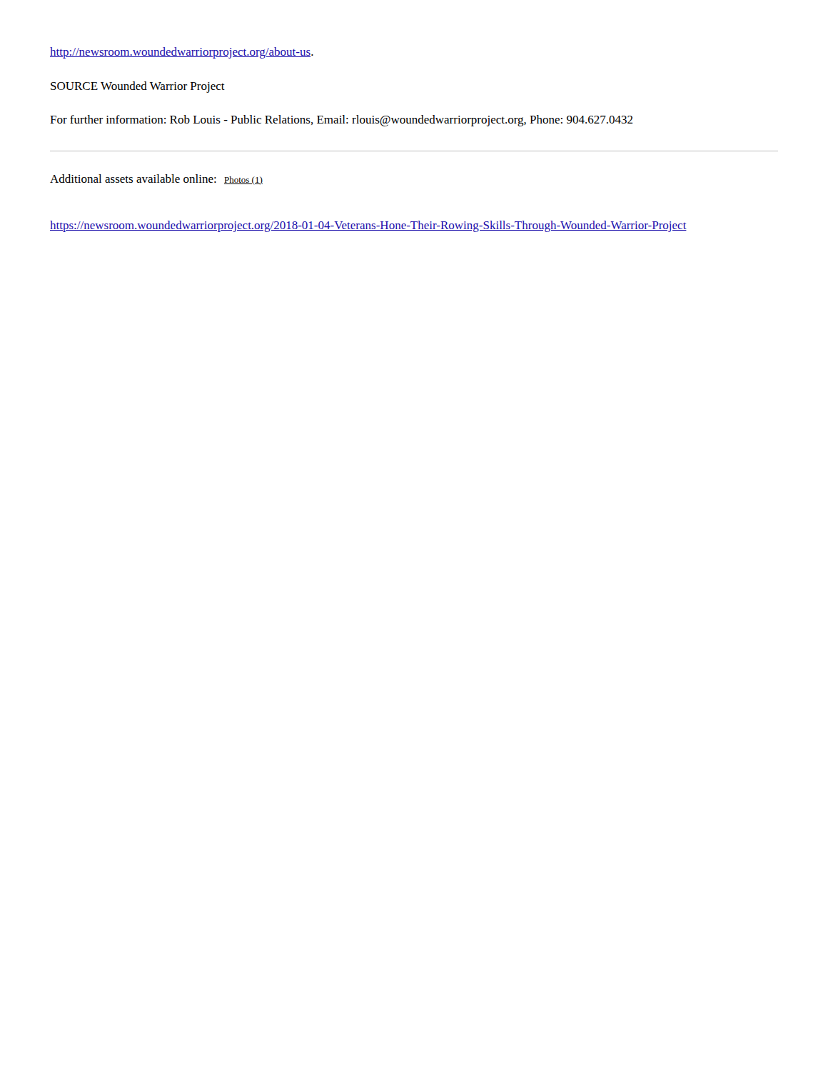http://newsroom.woundedwarriorproject.org/about-us.
SOURCE Wounded Warrior Project
For further information: Rob Louis - Public Relations, Email: rlouis@woundedwarriorproject.org, Phone: 904.627.0432
Additional assets available online: Photos (1)
https://newsroom.woundedwarriorproject.org/2018-01-04-Veterans-Hone-Their-Rowing-Skills-Through-Wounded-Warrior-Project